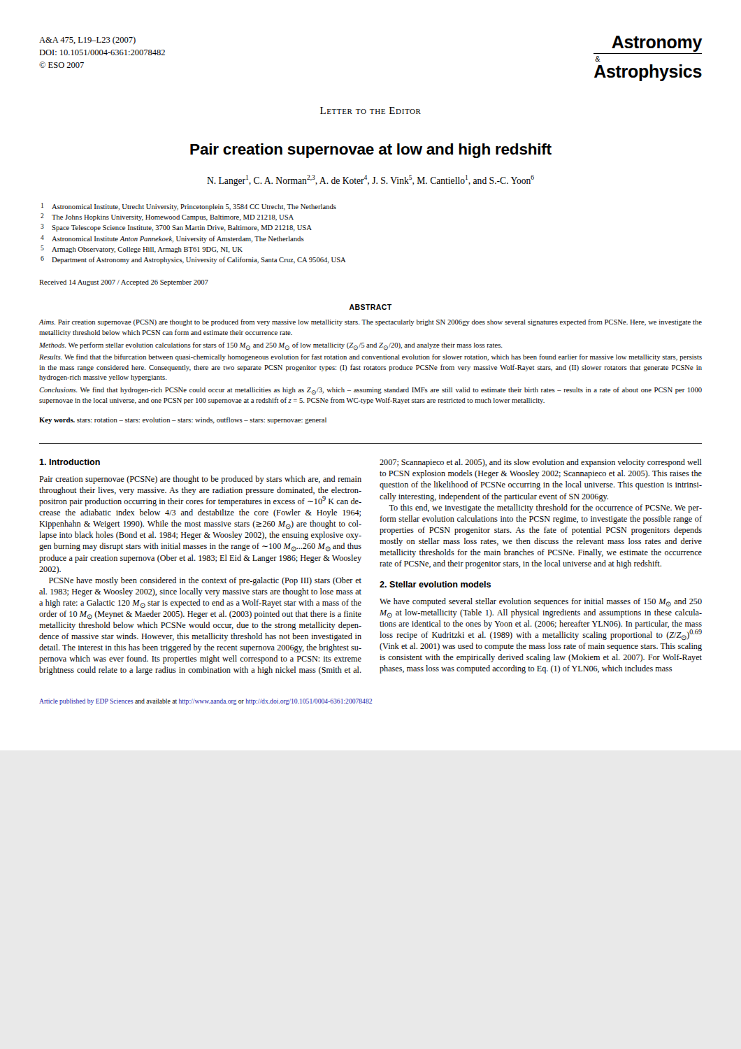A&A 475, L19–L23 (2007)
DOI: 10.1051/0004-6361:20078482
© ESO 2007
Astronomy
&
Astrophysics
Letter to the Editor
Pair creation supernovae at low and high redshift
N. Langer1, C. A. Norman2,3, A. de Koter4, J. S. Vink5, M. Cantiello1, and S.-C. Yoon6
Astronomical Institute, Utrecht University, Princetonplein 5, 3584 CC Utrecht, The Netherlands
The Johns Hopkins University, Homewood Campus, Baltimore, MD 21218, USA
Space Telescope Science Institute, 3700 San Martin Drive, Baltimore, MD 21218, USA
Astronomical Institute Anton Pannekoek, University of Amsterdam, The Netherlands
Armagh Observatory, College Hill, Armagh BT61 9DG, NI, UK
Department of Astronomy and Astrophysics, University of California, Santa Cruz, CA 95064, USA
Received 14 August 2007 / Accepted 26 September 2007
ABSTRACT
Aims. Pair creation supernovae (PCSN) are thought to be produced from very massive low metallicity stars. The spectacularly bright SN 2006gy does show several signatures expected from PCSNe. Here, we investigate the metallicity threshold below which PCSN can form and estimate their occurrence rate.
Methods. We perform stellar evolution calculations for stars of 150 M⊙ and 250 M⊙ of low metallicity (Z⊙/5 and Z⊙/20), and analyze their mass loss rates.
Results. We find that the bifurcation between quasi-chemically homogeneous evolution for fast rotation and conventional evolution for slower rotation, which has been found earlier for massive low metallicity stars, persists in the mass range considered here. Consequently, there are two separate PCSN progenitor types: (I) fast rotators produce PCSNe from very massive Wolf-Rayet stars, and (II) slower rotators that generate PCSNe in hydrogen-rich massive yellow hypergiants.
Conclusions. We find that hydrogen-rich PCSNe could occur at metallicities as high as Z⊙/3, which – assuming standard IMFs are still valid to estimate their birth rates – results in a rate of about one PCSN per 1000 supernovae in the local universe, and one PCSN per 100 supernovae at a redshift of z = 5. PCSNe from WC-type Wolf-Rayet stars are restricted to much lower metallicity.
Key words. stars: rotation – stars: evolution – stars: winds, outflows – stars: supernovae: general
1. Introduction
Pair creation supernovae (PCSNe) are thought to be produced by stars which are, and remain throughout their lives, very massive. As they are radiation pressure dominated, the electron-positron pair production occurring in their cores for temperatures in excess of ∼109 K can decrease the adiabatic index below 4/3 and destabilize the core (Fowler & Hoyle 1964; Kippenhahn & Weigert 1990). While the most massive stars (≳260 M⊙) are thought to collapse into black holes (Bond et al. 1984; Heger & Woosley 2002), the ensuing explosive oxygen burning may disrupt stars with initial masses in the range of ∼100 M⊙...260 M⊙ and thus produce a pair creation supernova (Ober et al. 1983; El Eid & Langer 1986; Heger & Woosley 2002).
PCSNe have mostly been considered in the context of pre-galactic (Pop III) stars (Ober et al. 1983; Heger & Woosley 2002), since locally very massive stars are thought to lose mass at a high rate: a Galactic 120 M⊙ star is expected to end as a Wolf-Rayet star with a mass of the order of 10 M⊙ (Meynet & Maeder 2005). Heger et al. (2003) pointed out that there is a finite metallicity threshold below which PCSNe would occur, due to the strong metallicity dependence of massive star winds. However, this metallicity threshold has not been investigated in detail. The interest in this has been triggered by the recent supernova 2006gy, the brightest supernova which was ever found. Its properties might well correspond to a PCSN: its extreme brightness could relate to a large radius in combination with a high nickel mass (Smith et al. 2007; Scannapieco et al. 2005), and its slow evolution and expansion velocity correspond well to PCSN explosion models (Heger & Woosley 2002; Scannapieco et al. 2005). This raises the question of the likelihood of PCSNe occurring in the local universe. This question is intrinsically interesting, independent of the particular event of SN 2006gy.
To this end, we investigate the metallicity threshold for the occurrence of PCSNe. We perform stellar evolution calculations into the PCSN regime, to investigate the possible range of properties of PCSN progenitor stars. As the fate of potential PCSN progenitors depends mostly on stellar mass loss rates, we then discuss the relevant mass loss rates and derive metallicity thresholds for the main branches of PCSNe. Finally, we estimate the occurrence rate of PCSNe, and their progenitor stars, in the local universe and at high redshift.
2. Stellar evolution models
We have computed several stellar evolution sequences for initial masses of 150 M⊙ and 250 M⊙ at low-metallicity (Table 1). All physical ingredients and assumptions in these calculations are identical to the ones by Yoon et al. (2006; hereafter YLN06). In particular, the mass loss recipe of Kudritzki et al. (1989) with a metallicity scaling proportional to (Z/Z⊙)0.69 (Vink et al. 2001) was used to compute the mass loss rate of main sequence stars. This scaling is consistent with the empirically derived scaling law (Mokiem et al. 2007). For Wolf-Rayet phases, mass loss was computed according to Eq. (1) of YLN06, which includes mass
Article published by EDP Sciences and available at http://www.aanda.org or http://dx.doi.org/10.1051/0004-6361:20078482